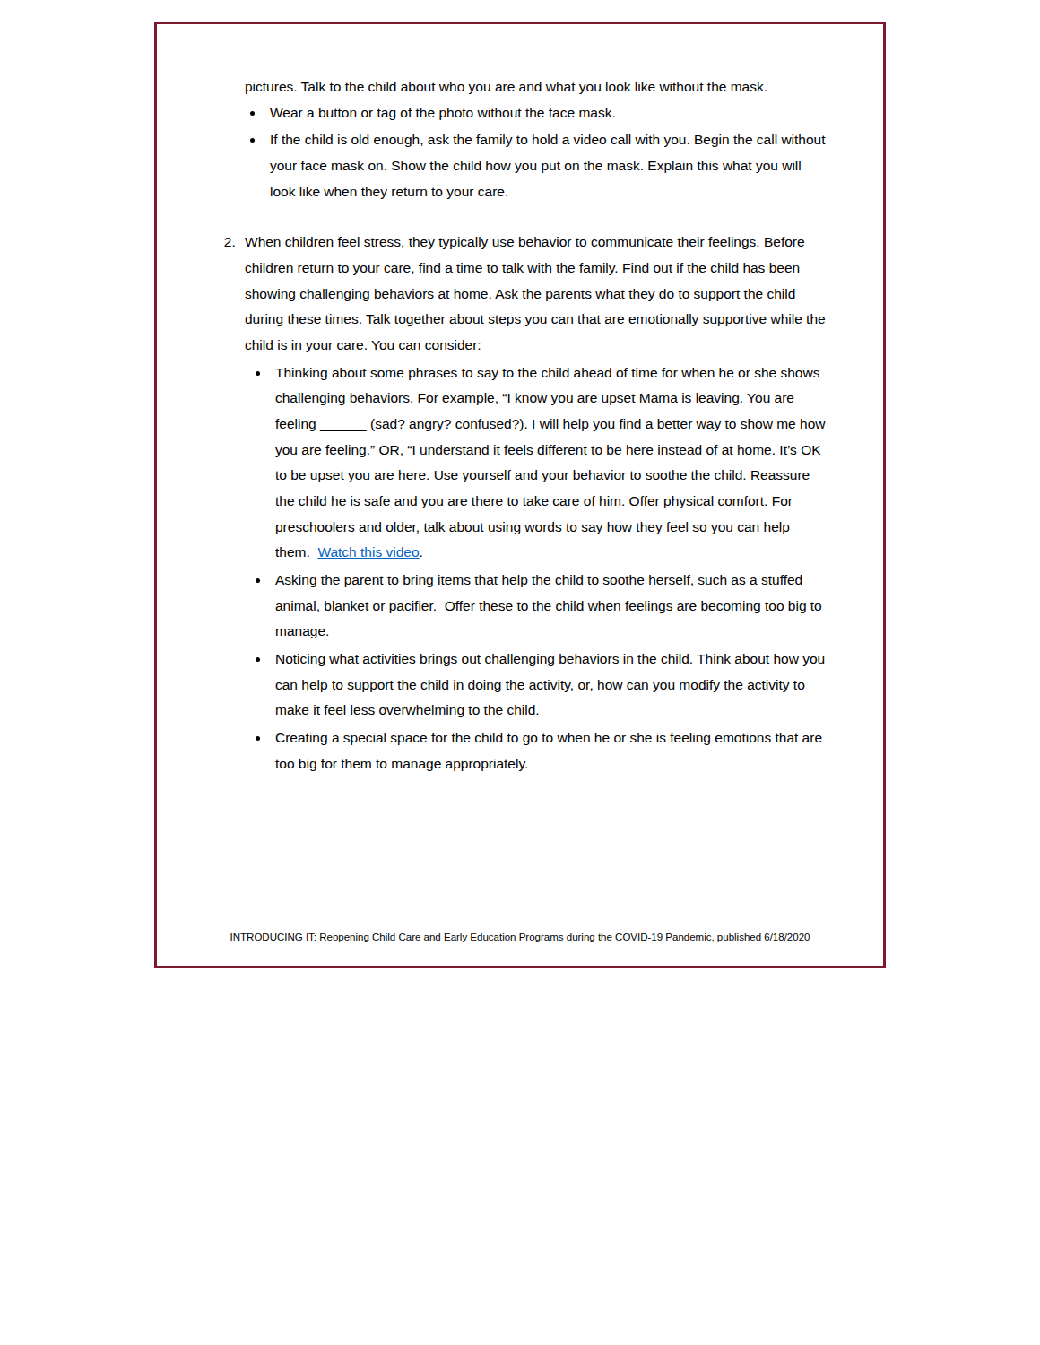pictures. Talk to the child about who you are and what you look like without the mask.
Wear a button or tag of the photo without the face mask.
If the child is old enough, ask the family to hold a video call with you. Begin the call without your face mask on. Show the child how you put on the mask. Explain this what you will look like when they return to your care.
When children feel stress, they typically use behavior to communicate their feelings. Before children return to your care, find a time to talk with the family. Find out if the child has been showing challenging behaviors at home. Ask the parents what they do to support the child during these times. Talk together about steps you can that are emotionally supportive while the child is in your care. You can consider:
Thinking about some phrases to say to the child ahead of time for when he or she shows challenging behaviors. For example, “I know you are upset Mama is leaving. You are feeling ______ (sad? angry? confused?). I will help you find a better way to show me how you are feeling.” OR, “I understand it feels different to be here instead of at home. It’s OK to be upset you are here. Use yourself and your behavior to soothe the child. Reassure the child he is safe and you are there to take care of him. Offer physical comfort. For preschoolers and older, talk about using words to say how they feel so you can help them. Watch this video.
Asking the parent to bring items that help the child to soothe herself, such as a stuffed animal, blanket or pacifier. Offer these to the child when feelings are becoming too big to manage.
Noticing what activities brings out challenging behaviors in the child. Think about how you can help to support the child in doing the activity, or, how can you modify the activity to make it feel less overwhelming to the child.
Creating a special space for the child to go to when he or she is feeling emotions that are too big for them to manage appropriately.
INTRODUCING IT: Reopening Child Care and Early Education Programs during the COVID-19 Pandemic, published 6/18/2020